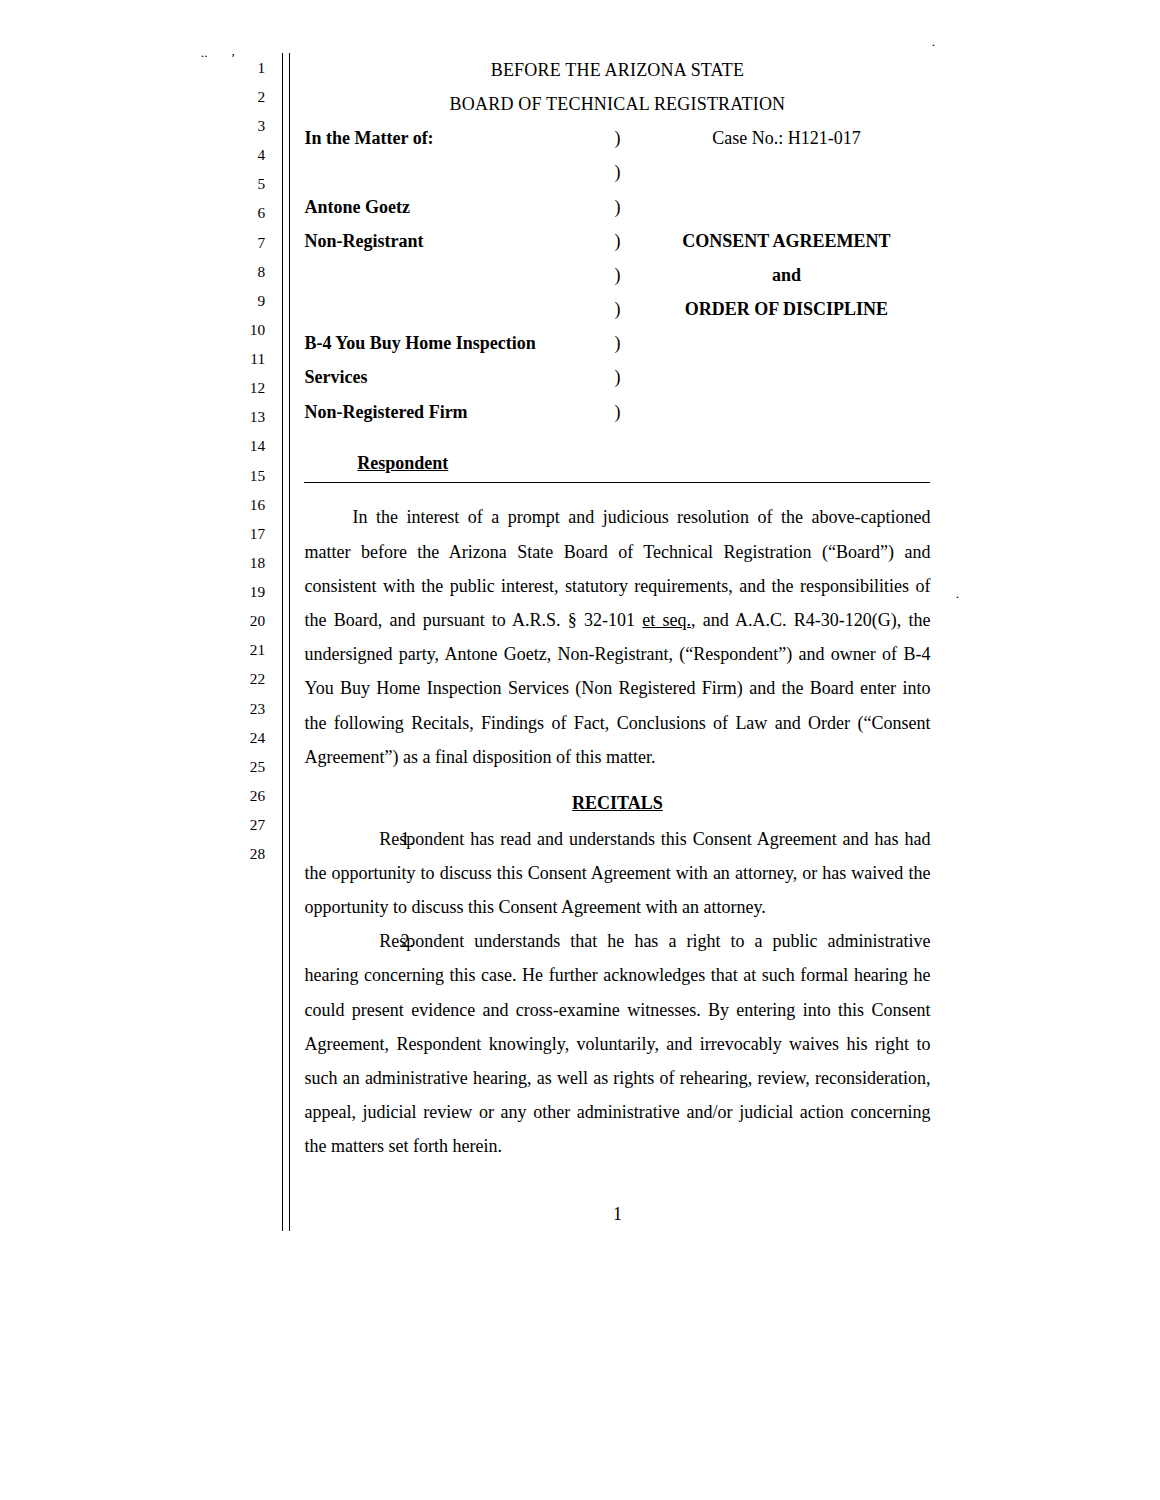.. , . .
1
2
3
4
5
6
7
8
9
10
11
12
13
14
15
16
17
18
19
20
21
22
23
24
25
26
27
28
BEFORE THE ARIZONA STATE
BOARD OF TECHNICAL REGISTRATION
| In the Matter of: | ) | Case No.: H121-017 |
| | ) | |
| Antone Goetz | ) | |
| Non-Registrant | ) | CONSENT AGREEMENT |
| | ) | and |
| | ) | ORDER OF DISCIPLINE |
| B-4 You Buy Home Inspection | ) | |
| Services | ) | |
| Non-Registered Firm | ) | |
Respondent
In the interest of a prompt and judicious resolution of the above-captioned matter before the Arizona State Board of Technical Registration (“Board”) and consistent with the public interest, statutory requirements, and the responsibilities of the Board, and pursuant to A.R.S. § 32-101 et seq., and A.A.C. R4-30-120(G), the undersigned party, Antone Goetz, Non-Registrant, (“Respondent”) and owner of B-4 You Buy Home Inspection Services (Non Registered Firm) and the Board enter into the following Recitals, Findings of Fact, Conclusions of Law and Order (“Consent Agreement”) as a final disposition of this matter.
RECITALS
1. Respondent has read and understands this Consent Agreement and has had the opportunity to discuss this Consent Agreement with an attorney, or has waived the opportunity to discuss this Consent Agreement with an attorney.
2. Respondent understands that he has a right to a public administrative hearing concerning this case. He further acknowledges that at such formal hearing he could present evidence and cross-examine witnesses. By entering into this Consent Agreement, Respondent knowingly, voluntarily, and irrevocably waives his right to such an administrative hearing, as well as rights of rehearing, review, reconsideration, appeal, judicial review or any other administrative and/or judicial action concerning the matters set forth herein.
1